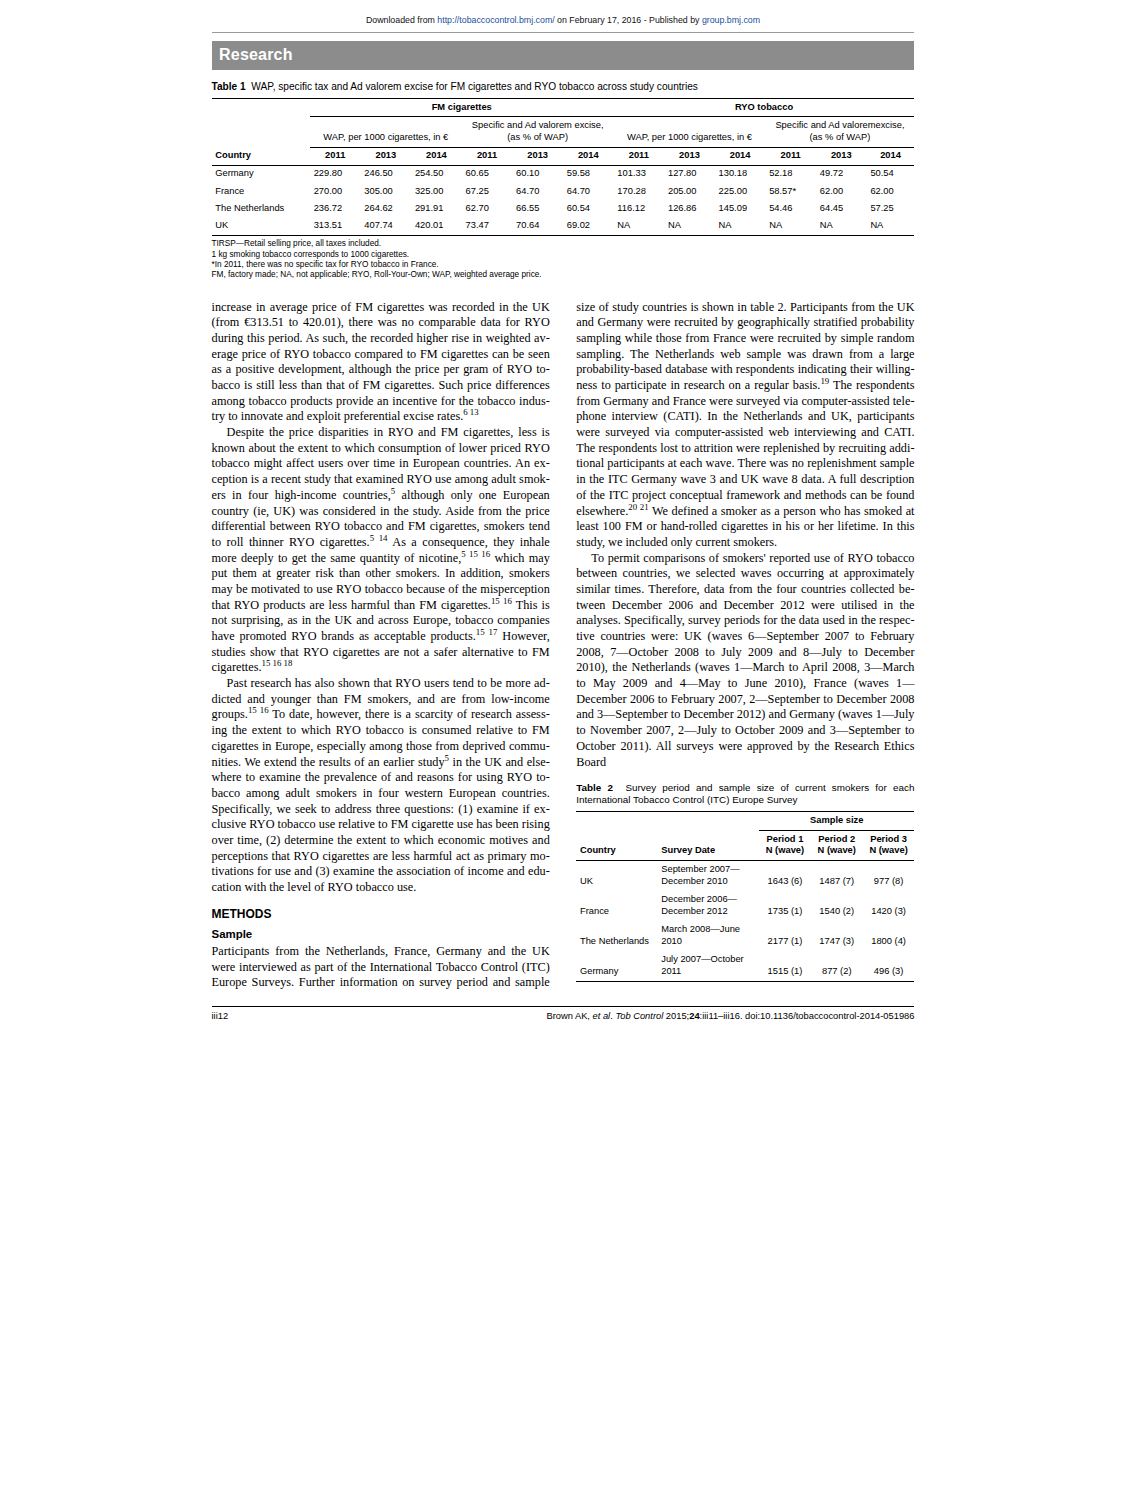Downloaded from http://tobaccocontrol.bmj.com/ on February 17, 2016 - Published by group.bmj.com
Research
Table 1 WAP, specific tax and Ad valorem excise for FM cigarettes and RYO tobacco across study countries
| | FM cigarettes | RYO tobacco |
| | WAP, per 1000 cigarettes, in € | Specific and Ad valorem excise, (as % of WAP) | WAP, per 1000 cigarettes, in € | Specific and Ad valoremexcise, (as % of WAP) |
| Country | 2011 | 2013 | 2014 | 2011 | 2013 | 2014 | 2011 | 2013 | 2014 | 2011 | 2013 | 2014 |
| Germany | 229.80 | 246.50 | 254.50 | 60.65 | 60.10 | 59.58 | 101.33 | 127.80 | 130.18 | 52.18 | 49.72 | 50.54 |
| France | 270.00 | 305.00 | 325.00 | 67.25 | 64.70 | 64.70 | 170.28 | 205.00 | 225.00 | 58.57* | 62.00 | 62.00 |
| The Netherlands | 236.72 | 264.62 | 291.91 | 62.70 | 66.55 | 60.54 | 116.12 | 126.86 | 145.09 | 54.46 | 64.45 | 57.25 |
| UK | 313.51 | 407.74 | 420.01 | 73.47 | 70.64 | 69.02 | NA | NA | NA | NA | NA | NA |
TIRSP—Retail selling price, all taxes included.
1 kg smoking tobacco corresponds to 1000 cigarettes.
*In 2011, there was no specific tax for RYO tobacco in France.
FM, factory made; NA, not applicable; RYO, Roll-Your-Own; WAP, weighted average price.
increase in average price of FM cigarettes was recorded in the UK (from €313.51 to 420.01), there was no comparable data for RYO during this period. As such, the recorded higher rise in weighted average price of RYO tobacco compared to FM cigarettes can be seen as a positive development, although the price per gram of RYO tobacco is still less than that of FM cigarettes. Such price differences among tobacco products provide an incentive for the tobacco industry to innovate and exploit preferential excise rates.6 13
Despite the price disparities in RYO and FM cigarettes, less is known about the extent to which consumption of lower priced RYO tobacco might affect users over time in European countries. An exception is a recent study that examined RYO use among adult smokers in four high-income countries,5 although only one European country (ie, UK) was considered in the study. Aside from the price differential between RYO tobacco and FM cigarettes, smokers tend to roll thinner RYO cigarettes.5 14 As a consequence, they inhale more deeply to get the same quantity of nicotine,5 15 16 which may put them at greater risk than other smokers. In addition, smokers may be motivated to use RYO tobacco because of the misperception that RYO products are less harmful than FM cigarettes.15 16 This is not surprising, as in the UK and across Europe, tobacco companies have promoted RYO brands as acceptable products.15 17 However, studies show that RYO cigarettes are not a safer alternative to FM cigarettes.15 16 18
Past research has also shown that RYO users tend to be more addicted and younger than FM smokers, and are from low-income groups.15 16 To date, however, there is a scarcity of research assessing the extent to which RYO tobacco is consumed relative to FM cigarettes in Europe, especially among those from deprived communities. We extend the results of an earlier study5 in the UK and elsewhere to examine the prevalence of and reasons for using RYO tobacco among adult smokers in four western European countries. Specifically, we seek to address three questions: (1) examine if exclusive RYO tobacco use relative to FM cigarette use has been rising over time, (2) determine the extent to which economic motives and perceptions that RYO cigarettes are less harmful act as primary motivations for use and (3) examine the association of income and education with the level of RYO tobacco use.
Methods
Sample
Participants from the Netherlands, France, Germany and the UK were interviewed as part of the International Tobacco Control (ITC) Europe Surveys. Further information on survey period and sample size of study countries is shown in table 2. Participants from the UK and Germany were recruited by geographically stratified probability sampling while those from France were recruited by simple random sampling. The Netherlands web sample was drawn from a large probability-based database with respondents indicating their willingness to participate in research on a regular basis.19 The respondents from Germany and France were surveyed via computer-assisted telephone interview (CATI). In the Netherlands and UK, participants were surveyed via computer-assisted web interviewing and CATI. The respondents lost to attrition were replenished by recruiting additional participants at each wave. There was no replenishment sample in the ITC Germany wave 3 and UK wave 8 data. A full description of the ITC project conceptual framework and methods can be found elsewhere.20 21 We defined a smoker as a person who has smoked at least 100 FM or hand-rolled cigarettes in his or her lifetime. In this study, we included only current smokers.
To permit comparisons of smokers' reported use of RYO tobacco between countries, we selected waves occurring at approximately similar times. Therefore, data from the four countries collected between December 2006 and December 2012 were utilised in the analyses. Specifically, survey periods for the data used in the respective countries were: UK (waves 6—September 2007 to February 2008, 7—October 2008 to July 2009 and 8—July to December 2010), the Netherlands (waves 1—March to April 2008, 3—March to May 2009 and 4—May to June 2010), France (waves 1—December 2006 to February 2007, 2—September to December 2008 and 3—September to December 2012) and Germany (waves 1—July to November 2007, 2—July to October 2009 and 3—September to October 2011). All surveys were approved by the Research Ethics Board
Table 2 Survey period and sample size of current smokers for each International Tobacco Control (ITC) Europe Survey
| | | Sample size |
| Country | Survey Date | Period 1 N (wave) | Period 2 N (wave) | Period 3 N (wave) |
| UK | September 2007— December 2010 | 1643 (6) | 1487 (7) | 977 (8) |
| France | December 2006— December 2012 | 1735 (1) | 1540 (2) | 1420 (3) |
| The Netherlands | March 2008—June 2010 | 2177 (1) | 1747 (3) | 1800 (4) |
| Germany | July 2007—October 2011 | 1515 (1) | 877 (2) | 496 (3) |
iii12
Brown AK, et al. Tob Control 2015;24:iii11–iii16. doi:10.1136/tobaccocontrol-2014-051986